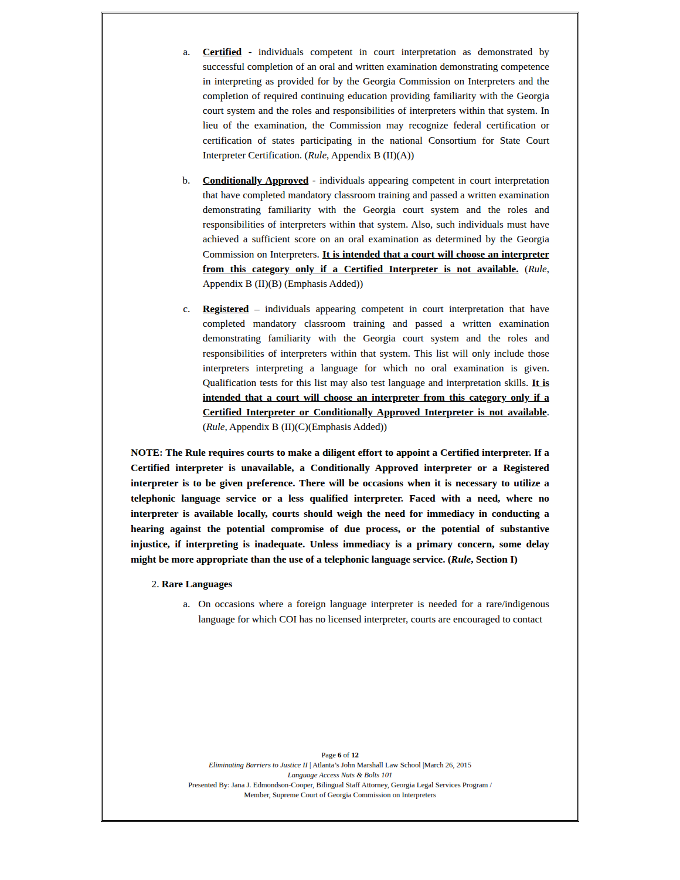Certified - individuals competent in court interpretation as demonstrated by successful completion of an oral and written examination demonstrating competence in interpreting as provided for by the Georgia Commission on Interpreters and the completion of required continuing education providing familiarity with the Georgia court system and the roles and responsibilities of interpreters within that system. In lieu of the examination, the Commission may recognize federal certification or certification of states participating in the national Consortium for State Court Interpreter Certification. (Rule, Appendix B (II)(A))
Conditionally Approved - individuals appearing competent in court interpretation that have completed mandatory classroom training and passed a written examination demonstrating familiarity with the Georgia court system and the roles and responsibilities of interpreters within that system. Also, such individuals must have achieved a sufficient score on an oral examination as determined by the Georgia Commission on Interpreters. It is intended that a court will choose an interpreter from this category only if a Certified Interpreter is not available. (Rule, Appendix B (II)(B) (Emphasis Added))
Registered – individuals appearing competent in court interpretation that have completed mandatory classroom training and passed a written examination demonstrating familiarity with the Georgia court system and the roles and responsibilities of interpreters within that system. This list will only include those interpreters interpreting a language for which no oral examination is given. Qualification tests for this list may also test language and interpretation skills. It is intended that a court will choose an interpreter from this category only if a Certified Interpreter or Conditionally Approved Interpreter is not available. (Rule, Appendix B (II)(C)(Emphasis Added))
NOTE: The Rule requires courts to make a diligent effort to appoint a Certified interpreter. If a Certified interpreter is unavailable, a Conditionally Approved interpreter or a Registered interpreter is to be given preference. There will be occasions when it is necessary to utilize a telephonic language service or a less qualified interpreter. Faced with a need, where no interpreter is available locally, courts should weigh the need for immediacy in conducting a hearing against the potential compromise of due process, or the potential of substantive injustice, if interpreting is inadequate. Unless immediacy is a primary concern, some delay might be more appropriate than the use of a telephonic language service. (Rule, Section I)
Rare Languages
On occasions where a foreign language interpreter is needed for a rare/indigenous language for which COI has no licensed interpreter, courts are encouraged to contact
Page 6 of 12
Eliminating Barriers to Justice II | Atlanta’s John Marshall Law School |March 26, 2015
Language Access Nuts & Bolts 101
Presented By: Jana J. Edmondson-Cooper, Bilingual Staff Attorney, Georgia Legal Services Program /
Member, Supreme Court of Georgia Commission on Interpreters